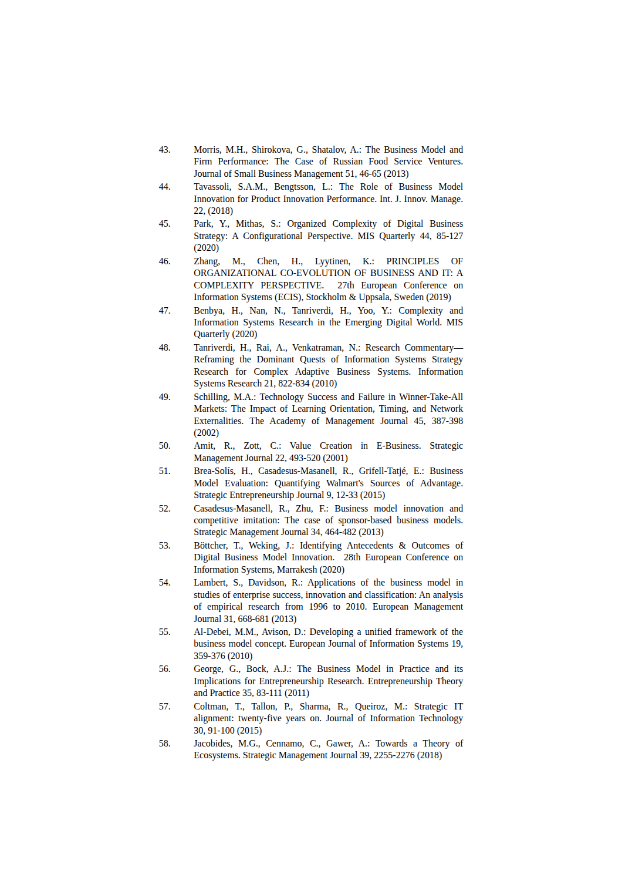43. Morris, M.H., Shirokova, G., Shatalov, A.: The Business Model and Firm Performance: The Case of Russian Food Service Ventures. Journal of Small Business Management 51, 46-65 (2013)
44. Tavassoli, S.A.M., Bengtsson, L.: The Role of Business Model Innovation for Product Innovation Performance. Int. J. Innov. Manage. 22, (2018)
45. Park, Y., Mithas, S.: Organized Complexity of Digital Business Strategy: A Configurational Perspective. MIS Quarterly 44, 85-127 (2020)
46. Zhang, M., Chen, H., Lyytinen, K.: PRINCIPLES OF ORGANIZATIONAL CO-EVOLUTION OF BUSINESS AND IT: A COMPLEXITY PERSPECTIVE. 27th European Conference on Information Systems (ECIS), Stockholm & Uppsala, Sweden (2019)
47. Benbya, H., Nan, N., Tanriverdi, H., Yoo, Y.: Complexity and Information Systems Research in the Emerging Digital World. MIS Quarterly (2020)
48. Tanriverdi, H., Rai, A., Venkatraman, N.: Research Commentary—Reframing the Dominant Quests of Information Systems Strategy Research for Complex Adaptive Business Systems. Information Systems Research 21, 822-834 (2010)
49. Schilling, M.A.: Technology Success and Failure in Winner-Take-All Markets: The Impact of Learning Orientation, Timing, and Network Externalities. The Academy of Management Journal 45, 387-398 (2002)
50. Amit, R., Zott, C.: Value Creation in E-Business. Strategic Management Journal 22, 493-520 (2001)
51. Brea-Solís, H., Casadesus-Masanell, R., Grifell-Tatjé, E.: Business Model Evaluation: Quantifying Walmart's Sources of Advantage. Strategic Entrepreneurship Journal 9, 12-33 (2015)
52. Casadesus-Masanell, R., Zhu, F.: Business model innovation and competitive imitation: The case of sponsor-based business models. Strategic Management Journal 34, 464-482 (2013)
53. Böttcher, T., Weking, J.: Identifying Antecedents & Outcomes of Digital Business Model Innovation. 28th European Conference on Information Systems, Marrakesh (2020)
54. Lambert, S., Davidson, R.: Applications of the business model in studies of enterprise success, innovation and classification: An analysis of empirical research from 1996 to 2010. European Management Journal 31, 668-681 (2013)
55. Al-Debei, M.M., Avison, D.: Developing a unified framework of the business model concept. European Journal of Information Systems 19, 359-376 (2010)
56. George, G., Bock, A.J.: The Business Model in Practice and its Implications for Entrepreneurship Research. Entrepreneurship Theory and Practice 35, 83-111 (2011)
57. Coltman, T., Tallon, P., Sharma, R., Queiroz, M.: Strategic IT alignment: twenty-five years on. Journal of Information Technology 30, 91-100 (2015)
58. Jacobides, M.G., Cennamo, C., Gawer, A.: Towards a Theory of Ecosystems. Strategic Management Journal 39, 2255-2276 (2018)